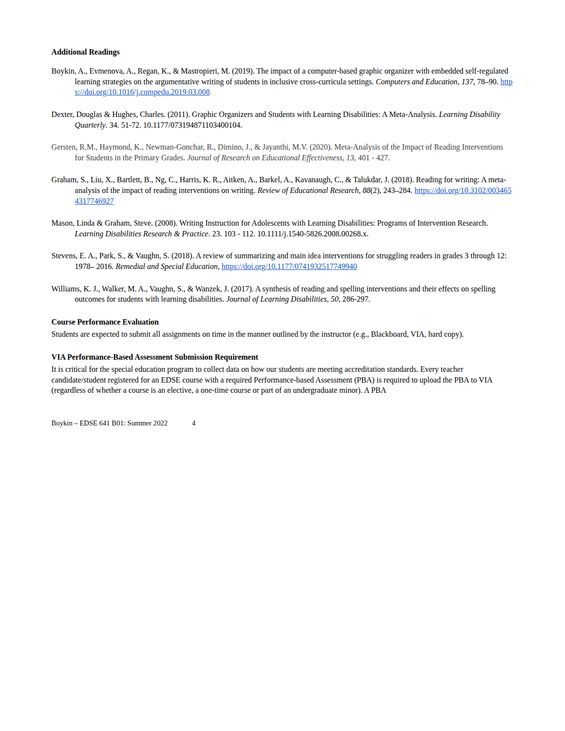Additional Readings
Boykin, A., Evmenova, A., Regan, K., & Mastropieri, M. (2019). The impact of a computer-based graphic organizer with embedded self-regulated learning strategies on the argumentative writing of students in inclusive cross-curricula settings. Computers and Education, 137, 78–90. https://doi.org/10.1016/j.compedu.2019.03.008
Dexter, Douglas & Hughes, Charles. (2011). Graphic Organizers and Students with Learning Disabilities: A Meta-Analysis. Learning Disability Quarterly. 34. 51-72. 10.1177/073194871103400104.
Gersten, R.M., Haymond, K., Newman-Gonchar, R., Dimino, J., & Jayanthi, M.V. (2020). Meta-Analysis of the Impact of Reading Interventions for Students in the Primary Grades. Journal of Research on Educational Effectiveness, 13, 401 - 427.
Graham, S., Liu, X., Bartlett, B., Ng, C., Harris, K. R., Aitken, A., Barkel, A., Kavanaugh, C., & Talukdar, J. (2018). Reading for writing: A meta-analysis of the impact of reading interventions on writing. Review of Educational Research, 88(2), 243–284. https://doi.org/10.3102/0034654317746927
Mason, Linda & Graham, Steve. (2008). Writing Instruction for Adolescents with Learning Disabilities: Programs of Intervention Research. Learning Disabilities Research & Practice. 23. 103 - 112. 10.1111/j.1540-5826.2008.00268.x.
Stevens, E. A., Park, S., & Vaughn, S. (2018). A review of summarizing and main idea interventions for struggling readers in grades 3 through 12: 1978– 2016. Remedial and Special Education, https://doi.org/10.1177/0741932517749940
Williams, K. J., Walker, M. A., Vaughn, S., & Wanzek, J. (2017). A synthesis of reading and spelling interventions and their effects on spelling outcomes for students with learning disabilities. Journal of Learning Disabilities, 50, 286-297.
Course Performance Evaluation
Students are expected to submit all assignments on time in the manner outlined by the instructor (e.g., Blackboard, VIA, hard copy).
VIA Performance-Based Assessment Submission Requirement
It is critical for the special education program to collect data on how our students are meeting accreditation standards. Every teacher candidate/student registered for an EDSE course with a required Performance-based Assessment (PBA) is required to upload the PBA to VIA (regardless of whether a course is an elective, a one-time course or part of an undergraduate minor). A PBA
Boykin – EDSE 641 B01: Summer 2022 4